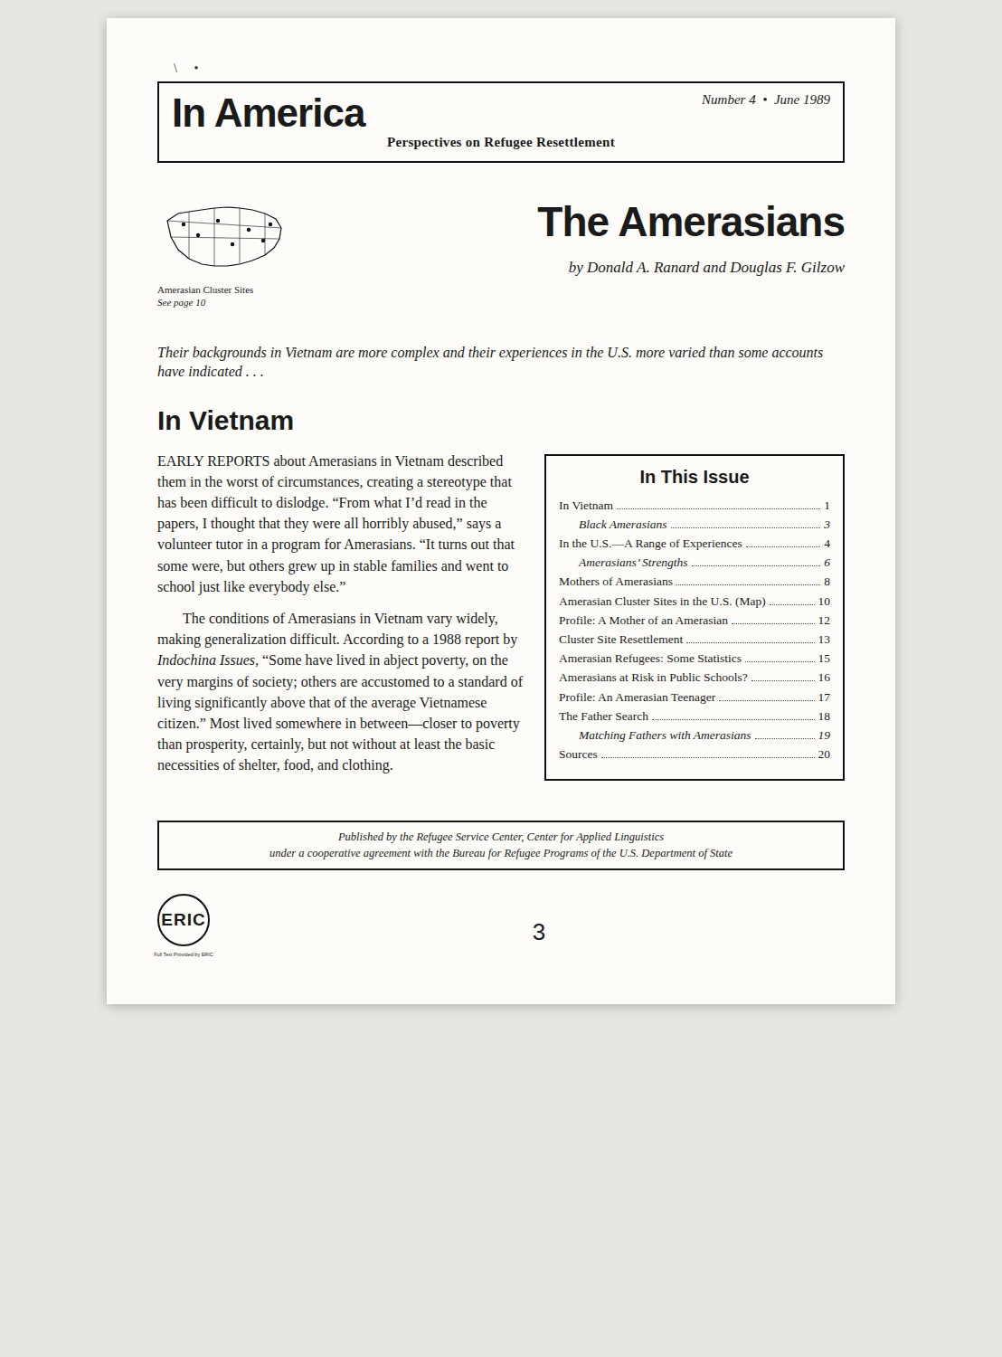\ •
Number 4 • June 1989
In America
Perspectives on Refugee Resettlement
Amerasian Cluster Sites
See page 10
The Amerasians
by Donald A. Ranard and Douglas F. Gilzow
Their backgrounds in Vietnam are more complex and their experiences in the U.S. more varied than some accounts have indicated . . .
In Vietnam
In This Issue
In Vietnam 1
Black Amerasians 3
In the U.S.—A Range of Experiences 4
Amerasians’ Strengths 6
Mothers of Amerasians 8
Amerasian Cluster Sites in the U.S. (Map) 10
Profile: A Mother of an Amerasian 12
Cluster Site Resettlement 13
Amerasian Refugees: Some Statistics 15
Amerasians at Risk in Public Schools? 16
Profile: An Amerasian Teenager 17
The Father Search 18
Matching Fathers with Amerasians 19
Sources 20
EARLY REPORTS about Amerasians in Vietnam described them in the worst of circumstances, creating a stereotype that has been difficult to dislodge. “From what I’d read in the papers, I thought that they were all horribly abused,” says a volunteer tutor in a program for Amerasians. “It turns out that some were, but others grew up in stable families and went to school just like everybody else.”
The conditions of Amerasians in Vietnam vary widely, making generalization difficult. According to a 1988 report by Indochina Issues, “Some have lived in abject poverty, on the very margins of society; others are accustomed to a standard of living significantly above that of the average Vietnamese citizen.” Most lived somewhere in between—closer to poverty than prosperity, certainly, but not without at least the basic necessities of shelter, food, and clothing.
Published by the Refugee Service Center, Center for Applied Linguistics
under a cooperative agreement with the Bureau for Refugee Programs of the U.S. Department of State
ERICFull Text Provided by ERIC
3